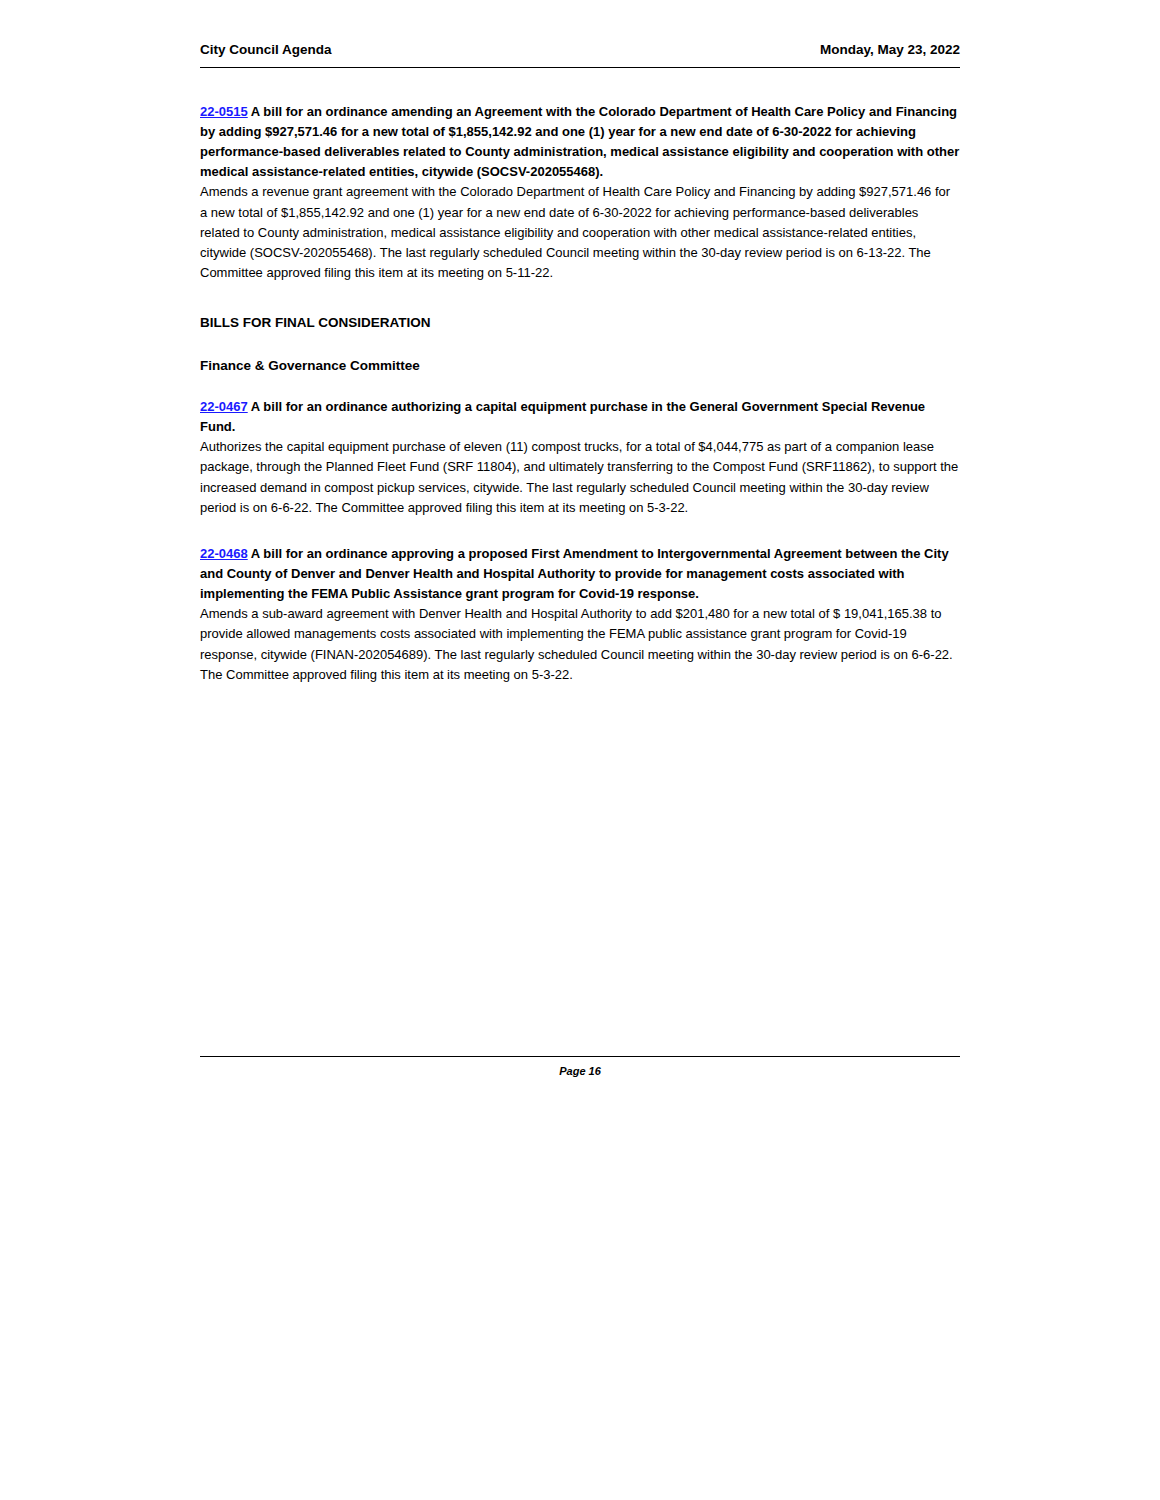City Council Agenda Monday, May 23, 2022
22-0515 A bill for an ordinance amending an Agreement with the Colorado Department of Health Care Policy and Financing by adding $927,571.46 for a new total of $1,855,142.92 and one (1) year for a new end date of 6-30-2022 for achieving performance-based deliverables related to County administration, medical assistance eligibility and cooperation with other medical assistance-related entities, citywide (SOCSV-202055468).
Amends a revenue grant agreement with the Colorado Department of Health Care Policy and Financing by adding $927,571.46 for a new total of $1,855,142.92 and one (1) year for a new end date of 6-30-2022 for achieving performance-based deliverables related to County administration, medical assistance eligibility and cooperation with other medical assistance-related entities, citywide (SOCSV-202055468). The last regularly scheduled Council meeting within the 30-day review period is on 6-13-22. The Committee approved filing this item at its meeting on 5-11-22.
BILLS FOR FINAL CONSIDERATION
Finance & Governance Committee
22-0467 A bill for an ordinance authorizing a capital equipment purchase in the General Government Special Revenue Fund.
Authorizes the capital equipment purchase of eleven (11) compost trucks, for a total of $4,044,775 as part of a companion lease package, through the Planned Fleet Fund (SRF 11804), and ultimately transferring to the Compost Fund (SRF11862), to support the increased demand in compost pickup services, citywide. The last regularly scheduled Council meeting within the 30-day review period is on 6-6-22. The Committee approved filing this item at its meeting on 5-3-22.
22-0468 A bill for an ordinance approving a proposed First Amendment to Intergovernmental Agreement between the City and County of Denver and Denver Health and Hospital Authority to provide for management costs associated with implementing the FEMA Public Assistance grant program for Covid-19 response.
Amends a sub-award agreement with Denver Health and Hospital Authority to add $201,480 for a new total of $ 19,041,165.38 to provide allowed managements costs associated with implementing the FEMA public assistance grant program for Covid-19 response, citywide (FINAN-202054689). The last regularly scheduled Council meeting within the 30-day review period is on 6-6-22. The Committee approved filing this item at its meeting on 5-3-22.
Page 16